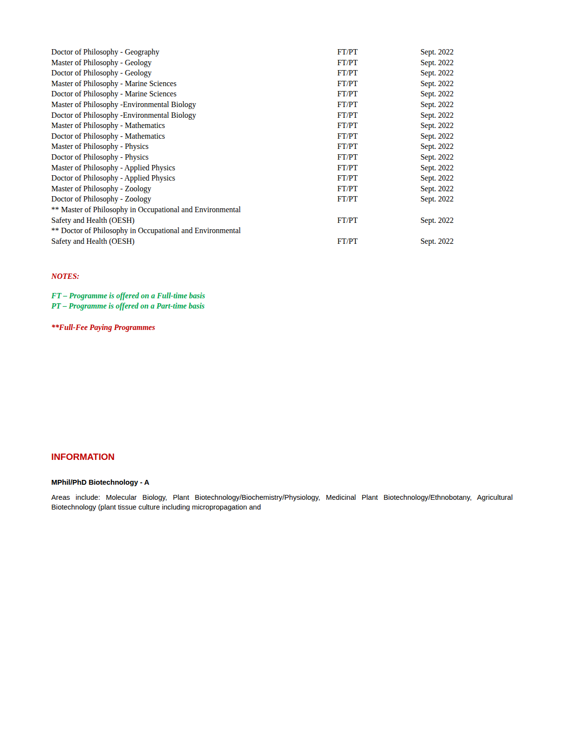| Doctor of Philosophy - Geography | FT/PT | Sept. 2022 |
| Master of Philosophy - Geology | FT/PT | Sept. 2022 |
| Doctor of Philosophy - Geology | FT/PT | Sept. 2022 |
| Master of Philosophy - Marine Sciences | FT/PT | Sept. 2022 |
| Doctor of Philosophy - Marine Sciences | FT/PT | Sept. 2022 |
| Master of Philosophy -Environmental Biology | FT/PT | Sept. 2022 |
| Doctor of Philosophy -Environmental Biology | FT/PT | Sept. 2022 |
| Master of Philosophy - Mathematics | FT/PT | Sept. 2022 |
| Doctor of Philosophy - Mathematics | FT/PT | Sept. 2022 |
| Master of Philosophy - Physics | FT/PT | Sept. 2022 |
| Doctor of Philosophy - Physics | FT/PT | Sept. 2022 |
| Master of Philosophy - Applied Physics | FT/PT | Sept. 2022 |
| Doctor of Philosophy - Applied Physics | FT/PT | Sept. 2022 |
| Master of Philosophy - Zoology | FT/PT | Sept. 2022 |
| Doctor of Philosophy - Zoology | FT/PT | Sept. 2022 |
| ** Master of Philosophy in Occupational and Environmental | | |
| Safety and Health (OESH) | FT/PT | Sept. 2022 |
| ** Doctor of Philosophy in Occupational and Environmental | | |
| Safety and Health (OESH) | FT/PT | Sept. 2022 |
NOTES:
FT – Programme is offered on a Full-time basis
PT – Programme is offered on a Part-time basis
**Full-Fee Paying Programmes
INFORMATION
MPhil/PhD Biotechnology - A
Areas include: Molecular Biology, Plant Biotechnology/Biochemistry/Physiology, Medicinal Plant Biotechnology/Ethnobotany, Agricultural Biotechnology (plant tissue culture including micropropagation and